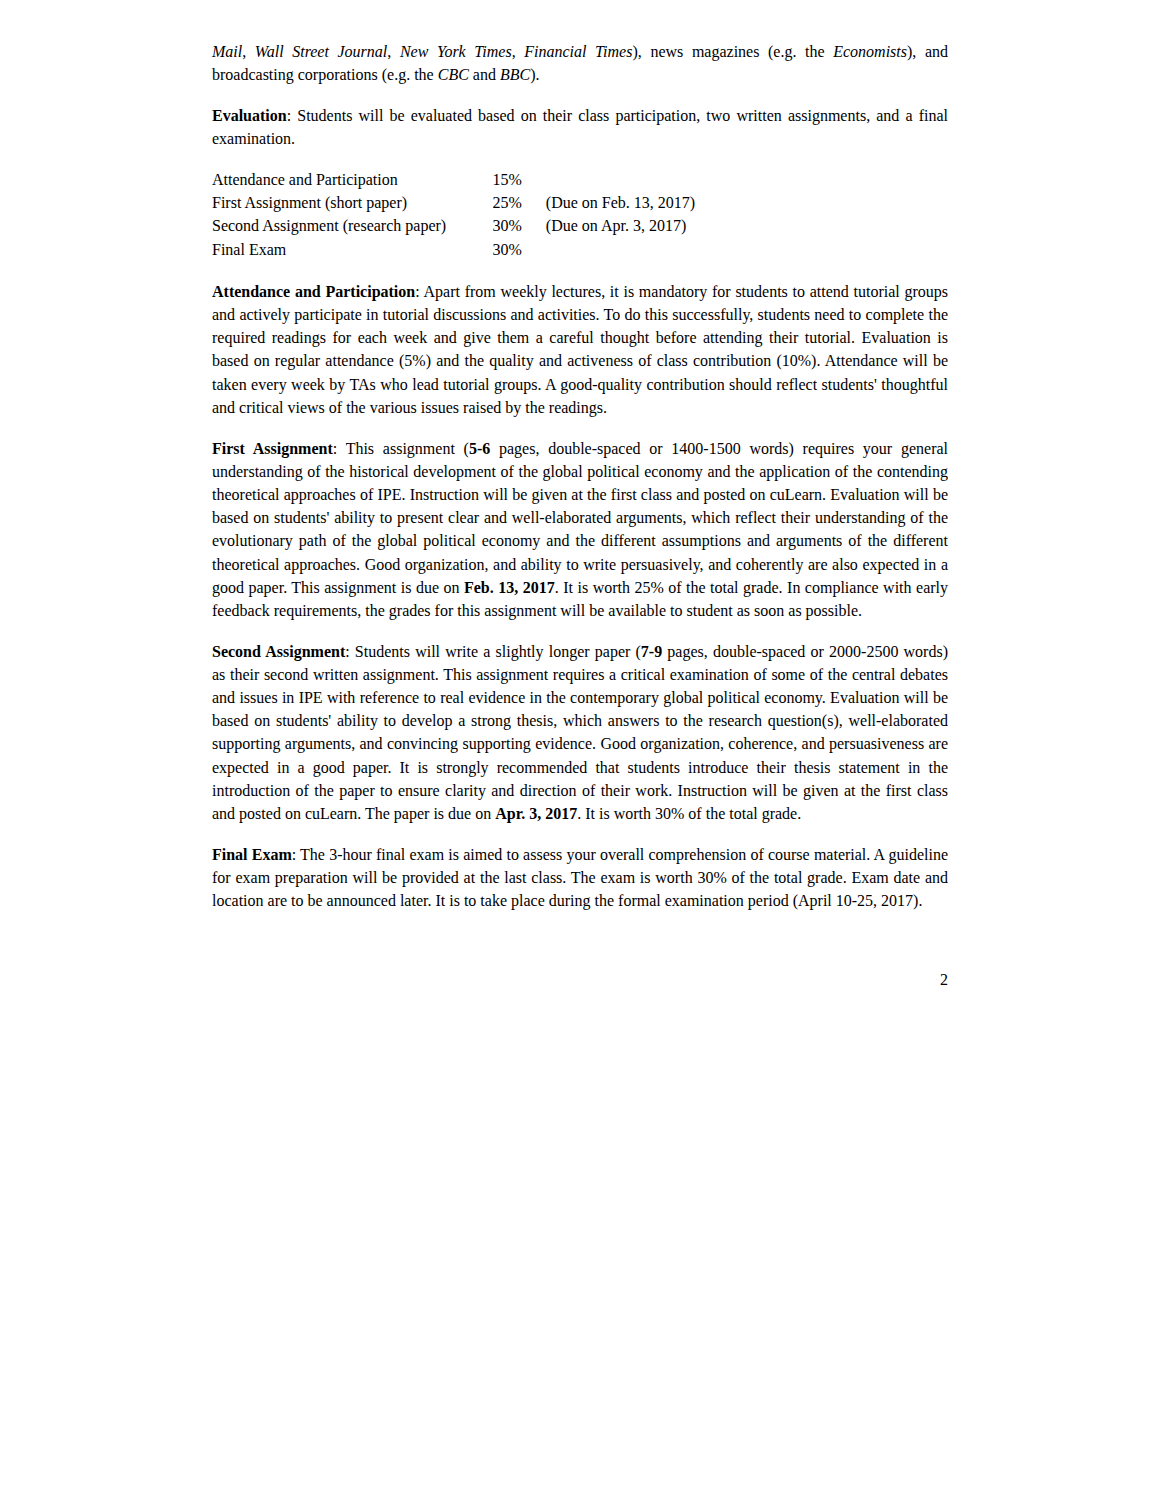Mail, Wall Street Journal, New York Times, Financial Times), news magazines (e.g. the Economists), and broadcasting corporations (e.g. the CBC and BBC).
Evaluation: Students will be evaluated based on their class participation, two written assignments, and a final examination.
| Attendance and Participation | 15% | |
| First Assignment (short paper) | 25% | (Due on Feb. 13, 2017) |
| Second Assignment (research paper) | 30% | (Due on Apr. 3, 2017) |
| Final Exam | 30% | |
Attendance and Participation: Apart from weekly lectures, it is mandatory for students to attend tutorial groups and actively participate in tutorial discussions and activities. To do this successfully, students need to complete the required readings for each week and give them a careful thought before attending their tutorial. Evaluation is based on regular attendance (5%) and the quality and activeness of class contribution (10%). Attendance will be taken every week by TAs who lead tutorial groups. A good-quality contribution should reflect students' thoughtful and critical views of the various issues raised by the readings.
First Assignment: This assignment (5-6 pages, double-spaced or 1400-1500 words) requires your general understanding of the historical development of the global political economy and the application of the contending theoretical approaches of IPE. Instruction will be given at the first class and posted on cuLearn. Evaluation will be based on students' ability to present clear and well-elaborated arguments, which reflect their understanding of the evolutionary path of the global political economy and the different assumptions and arguments of the different theoretical approaches. Good organization, and ability to write persuasively, and coherently are also expected in a good paper. This assignment is due on Feb. 13, 2017. It is worth 25% of the total grade. In compliance with early feedback requirements, the grades for this assignment will be available to student as soon as possible.
Second Assignment: Students will write a slightly longer paper (7-9 pages, double-spaced or 2000-2500 words) as their second written assignment. This assignment requires a critical examination of some of the central debates and issues in IPE with reference to real evidence in the contemporary global political economy. Evaluation will be based on students' ability to develop a strong thesis, which answers to the research question(s), well-elaborated supporting arguments, and convincing supporting evidence. Good organization, coherence, and persuasiveness are expected in a good paper. It is strongly recommended that students introduce their thesis statement in the introduction of the paper to ensure clarity and direction of their work. Instruction will be given at the first class and posted on cuLearn. The paper is due on Apr. 3, 2017. It is worth 30% of the total grade.
Final Exam: The 3-hour final exam is aimed to assess your overall comprehension of course material. A guideline for exam preparation will be provided at the last class. The exam is worth 30% of the total grade. Exam date and location are to be announced later. It is to take place during the formal examination period (April 10-25, 2017).
2